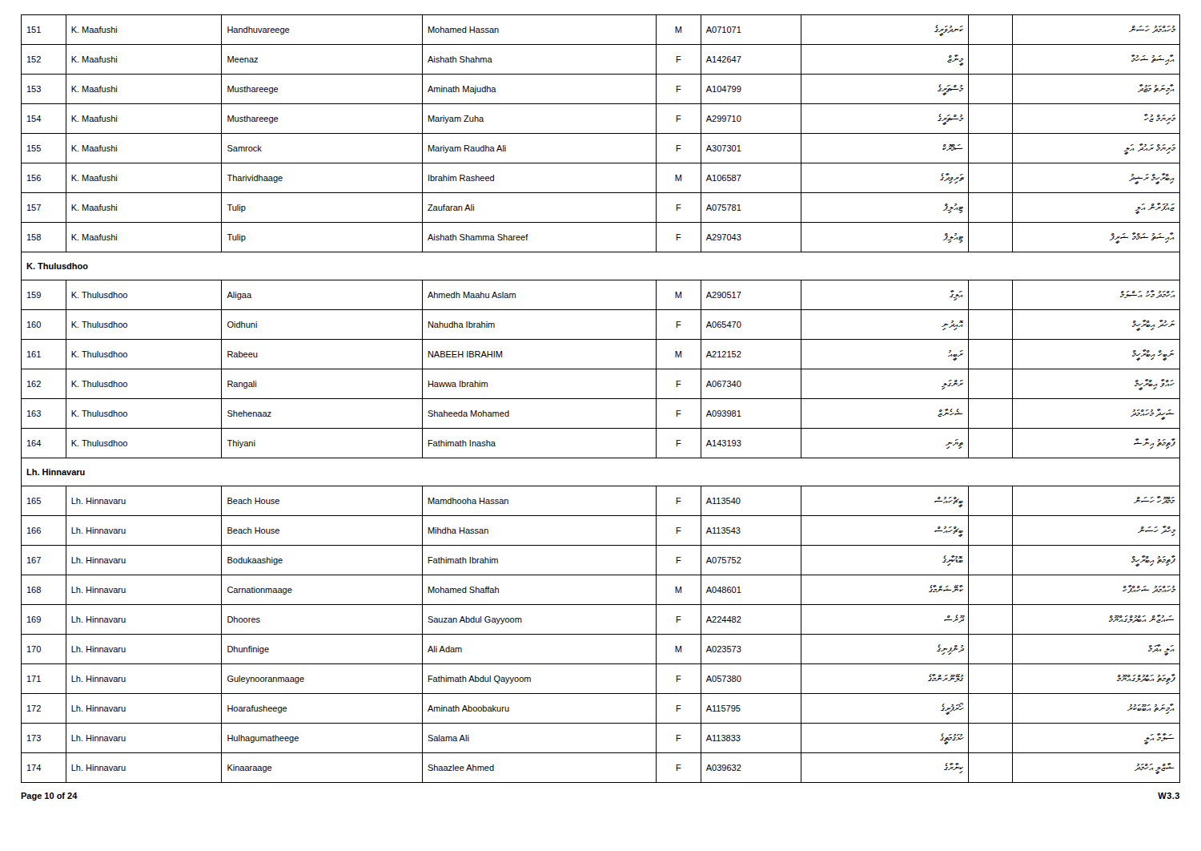| 151 | K. Maafushi | Handhuvareege | Mohamed Hassan | M | A071071 | ކަނދުވަރީގެ | | މުހައްމަދު ހަސަން |
| 152 | K. Maafushi | Meenaz | Aishath Shahma | F | A142647 | މީނާޒް | | އާއިޝަތު ޝަހުމާ |
| 153 | K. Maafushi | Musthareege | Aminath Majudha | F | A104799 | މުސްތަރީގެ | | އާމިނަތު މަޖުދާ |
| 154 | K. Maafushi | Musthareege | Mariyam Zuha | F | A299710 | މުސްތަރީގެ | | މަރިޔަމް ޒުހާ |
| 155 | K. Maafushi | Samrock | Mariyam Raudha Ali | F | A307301 | ސަމްރޮކް | | މަރިޔަމް ރައުދާ އަލީ |
| 156 | K. Maafushi | Tharividhaage | Ibrahim Rasheed | M | A106587 | ތަރިވިދާގެ | | އިބްރާހީމް ރަޝީދު |
| 157 | K. Maafushi | Tulip | Zaufaran Ali | F | A075781 | ޓިއުލިޕް | | ޒައުފަރާން އަލީ |
| 158 | K. Maafushi | Tulip | Aishath Shamma Shareef | F | A297043 | ޓިއުލިޕް | | އާއިޝަތު ޝަމްމާ ޝަރީފް |
| K. Thulusdhoo |
| 159 | K. Thulusdhoo | Aligaa | Ahmedh Maahu Aslam | M | A290517 | އަލިގާ | | އަހްމަދު މާހު އަސްލަމް |
| 160 | K. Thulusdhoo | Oidhuni | Nahudha Ibrahim | F | A065470 | އޮއިދުނި | | ނަހުދާ އިބްރާހީމް |
| 161 | K. Thulusdhoo | Rabeeu | NABEEH IBRAHIM | M | A212152 | ރަބީއު | | ނަބީހް އިބްރާހީމް |
| 162 | K. Thulusdhoo | Rangali | Hawwa Ibrahim | F | A067340 | ރަންގަލި | | ހައްވާ އިބްރާހީމް |
| 163 | K. Thulusdhoo | Shehenaaz | Shaheeda Mohamed | F | A093981 | ޝެހެނާޒް | | ޝަހީދާ މުހައްމަދު |
| 164 | K. Thulusdhoo | Thiyani | Fathimath Inasha | F | A143193 | ތިޔަނި | | ފާތިމަތު އިނާޝާ |
| Lh. Hinnavaru |
| 165 | Lh. Hinnavaru | Beach House | Mamdhooha Hassan | F | A113540 | ބީޗްހައުސް | | މަމްދޫހާ ހަސަން |
| 166 | Lh. Hinnavaru | Beach House | Mihdha Hassan | F | A113543 | ބީޗްހައުސް | | މިހްދާ ހަސަން |
| 167 | Lh. Hinnavaru | Bodukaashige | Fathimath Ibrahim | F | A075752 | ބޮޑުކާށިގެ | | ފާތިމަތު އިބްރާހީމް |
| 168 | Lh. Hinnavaru | Carnationmaage | Mohamed Shaffah | M | A048601 | ކާނޭޝަންމާގެ | | މުހައްމަދު ޝަހްއްފާހް |
| 169 | Lh. Hinnavaru | Dhoores | Sauzan Abdul Gayyoom | F | A224482 | ދޫރެސް | | ސައުޒާން އަބްދުލްގައްޔޫމް |
| 170 | Lh. Hinnavaru | Dhunfinige | Ali Adam | M | A023573 | ދުންފިނިގެ | | އަލީ އާދަމް |
| 171 | Lh. Hinnavaru | Guleynooranmaage | Fathimath Abdul Qayyoom | F | A057380 | ގުލޭނޫރަންމާގެ | | ފާތިމަތު އަބްދުލްގައްޔޫމް |
| 172 | Lh. Hinnavaru | Hoarafusheege | Aminath Aboobakuru | F | A115795 | ހޯރަފުށީގެ | | އާމިނަތު އަބޫބަކުރު |
| 173 | Lh. Hinnavaru | Hulhagumatheege | Salama Ali | F | A113833 | ހުޅަގުމަތީގެ | | ސަލާމާ އަލީ |
| 174 | Lh. Hinnavaru | Kinaaraage | Shaazlee Ahmed | F | A039632 | ކިނާރާގެ | | ޝާޒްލީ އަހްމަދު |
Page 10 of 24
W3.3